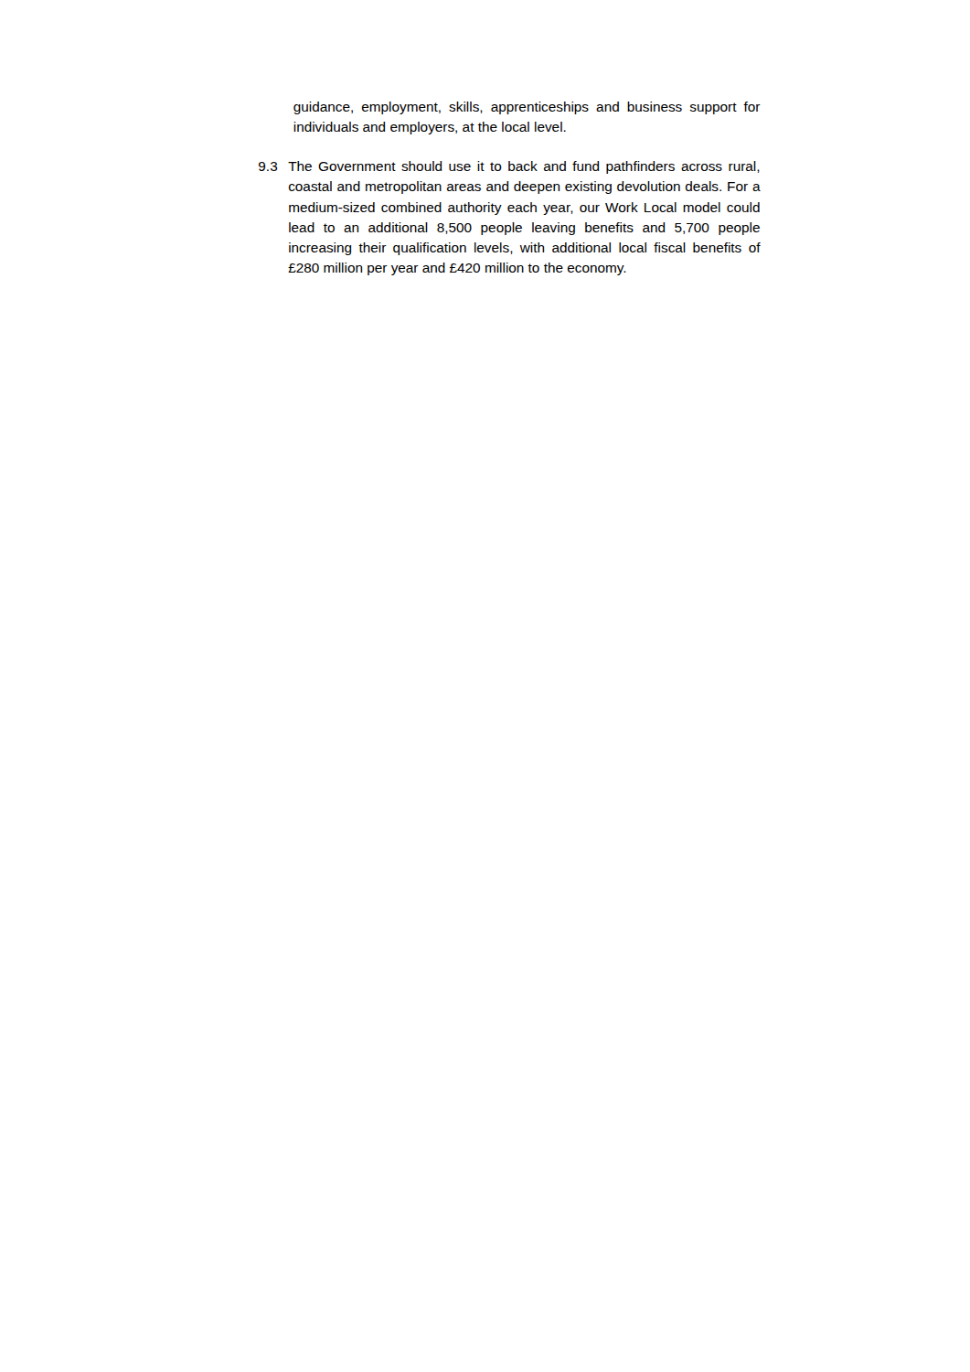guidance, employment, skills, apprenticeships and business support for individuals and employers, at the local level.
9.3
The Government should use it to back and fund pathfinders across rural, coastal and metropolitan areas and deepen existing devolution deals. For a medium-sized combined authority each year, our Work Local model could lead to an additional 8,500 people leaving benefits and 5,700 people increasing their qualification levels, with additional local fiscal benefits of £280 million per year and £420 million to the economy.